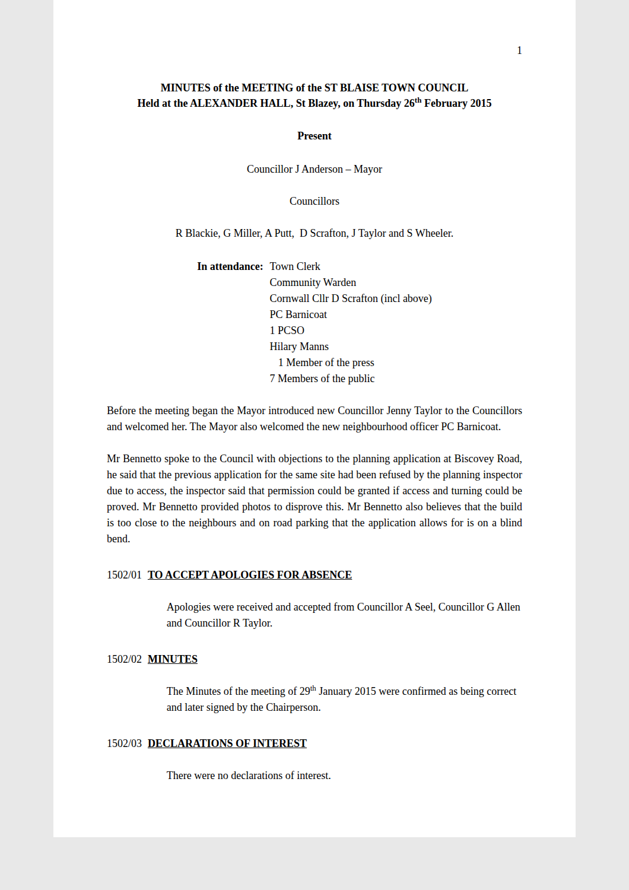1
MINUTES of the MEETING of the ST BLAISE TOWN COUNCIL
Held at the ALEXANDER HALL, St Blazey, on Thursday 26th February 2015
Present
Councillor J Anderson – Mayor
Councillors
R Blackie, G Miller, A Putt, D Scrafton, J Taylor and S Wheeler.
In attendance:
Town Clerk
Community Warden
Cornwall Cllr D Scrafton (incl above)
PC Barnicoat
1 PCSO
Hilary Manns
1 Member of the press
7 Members of the public
Before the meeting began the Mayor introduced new Councillor Jenny Taylor to the Councillors and welcomed her. The Mayor also welcomed the new neighbourhood officer PC Barnicoat.
Mr Bennetto spoke to the Council with objections to the planning application at Biscovey Road, he said that the previous application for the same site had been refused by the planning inspector due to access, the inspector said that permission could be granted if access and turning could be proved. Mr Bennetto provided photos to disprove this. Mr Bennetto also believes that the build is too close to the neighbours and on road parking that the application allows for is on a blind bend.
1502/01 TO ACCEPT APOLOGIES FOR ABSENCE
Apologies were received and accepted from Councillor A Seel, Councillor G Allen
and Councillor R Taylor.
1502/02 MINUTES
The Minutes of the meeting of 29th January 2015 were confirmed as being correct and later signed by the Chairperson.
1502/03 DECLARATIONS OF INTEREST
There were no declarations of interest.